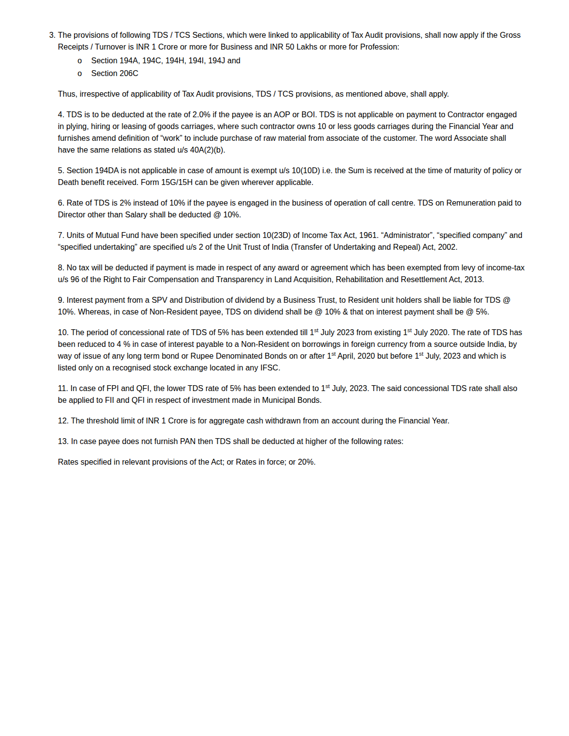The provisions of following TDS / TCS Sections, which were linked to applicability of Tax Audit provisions, shall now apply if the Gross Receipts / Turnover is INR 1 Crore or more for Business and INR 50 Lakhs or more for Profession:
Section 194A, 194C, 194H, 194I, 194J and
Section 206C
Thus, irrespective of applicability of Tax Audit provisions, TDS / TCS provisions, as mentioned above, shall apply.
4. TDS is to be deducted at the rate of 2.0% if the payee is an AOP or BOI. TDS is not applicable on payment to Contractor engaged in plying, hiring or leasing of goods carriages, where such contractor owns 10 or less goods carriages during the Financial Year and furnishes amend definition of “work” to include purchase of raw material from associate of the customer. The word Associate shall have the same relations as stated u/s 40A(2)(b).
5. Section 194DA is not applicable in case of amount is exempt u/s 10(10D) i.e. the Sum is received at the time of maturity of policy or Death benefit received. Form 15G/15H can be given wherever applicable.
6. Rate of TDS is 2% instead of 10% if the payee is engaged in the business of operation of call centre. TDS on Remuneration paid to Director other than Salary shall be deducted @ 10%.
7. Units of Mutual Fund have been specified under section 10(23D) of Income Tax Act, 1961. “Administrator”, “specified company” and “specified undertaking” are specified u/s 2 of the Unit Trust of India (Transfer of Undertaking and Repeal) Act, 2002.
8. No tax will be deducted if payment is made in respect of any award or agreement which has been exempted from levy of income-tax u/s 96 of the Right to Fair Compensation and Transparency in Land Acquisition, Rehabilitation and Resettlement Act, 2013.
9. Interest payment from a SPV and Distribution of dividend by a Business Trust, to Resident unit holders shall be liable for TDS @ 10%. Whereas, in case of Non-Resident payee, TDS on dividend shall be @ 10% & that on interest payment shall be @ 5%.
10. The period of concessional rate of TDS of 5% has been extended till 1st July 2023 from existing 1st July 2020. The rate of TDS has been reduced to 4 % in case of interest payable to a Non-Resident on borrowings in foreign currency from a source outside India, by way of issue of any long term bond or Rupee Denominated Bonds on or after 1st April, 2020 but before 1st July, 2023 and which is listed only on a recognised stock exchange located in any IFSC.
11. In case of FPI and QFI, the lower TDS rate of 5% has been extended to 1st July, 2023. The said concessional TDS rate shall also be applied to FII and QFI in respect of investment made in Municipal Bonds.
12. The threshold limit of INR 1 Crore is for aggregate cash withdrawn from an account during the Financial Year.
13. In case payee does not furnish PAN then TDS shall be deducted at higher of the following rates:
Rates specified in relevant provisions of the Act; or Rates in force; or 20%.